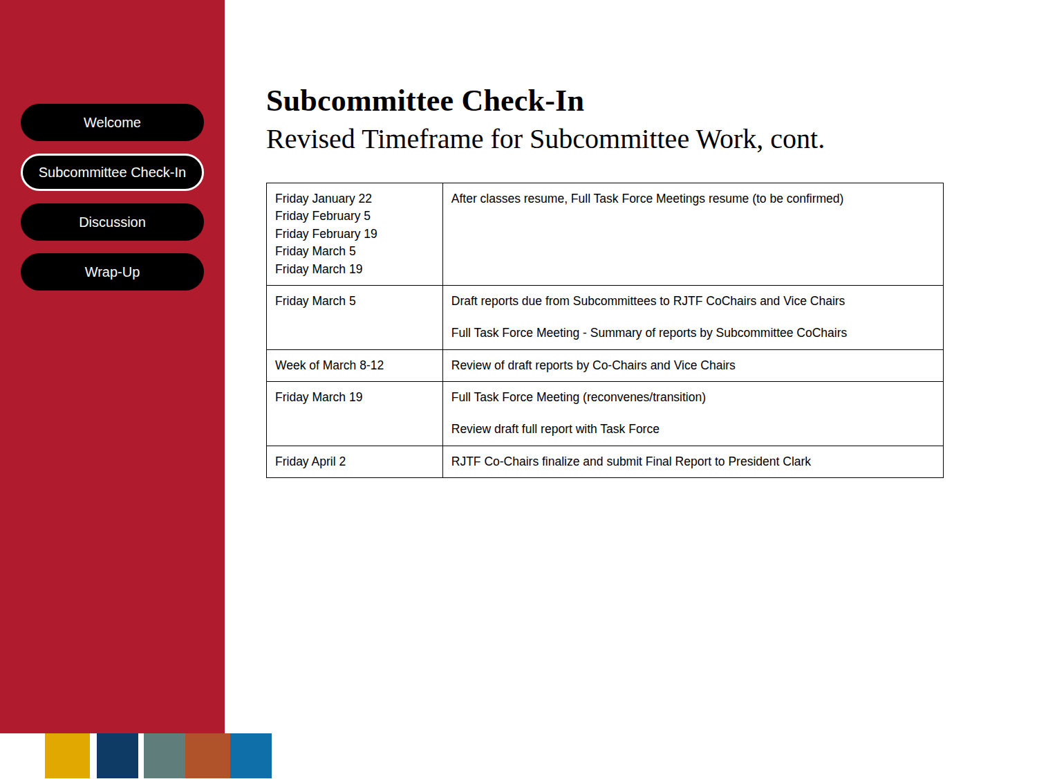Welcome
Subcommittee Check-In
Discussion
Wrap-Up
Subcommittee Check-In
Revised Timeframe for Subcommittee Work, cont.
| Friday January 22 Friday February 5 Friday February 19 Friday March 5 Friday March 19 | After classes resume, Full Task Force Meetings resume (to be confirmed) |
| Friday March 5 | Draft reports due from Subcommittees to RJTF CoChairs and Vice Chairs Full Task Force Meeting - Summary of reports by Subcommittee CoChairs |
| Week of March 8-12 | Review of draft reports by Co-Chairs and Vice Chairs |
| Friday March 19 | Full Task Force Meeting (reconvenes/transition) Review draft full report with Task Force |
| Friday April 2 | RJTF Co-Chairs finalize and submit Final Report to President Clark |